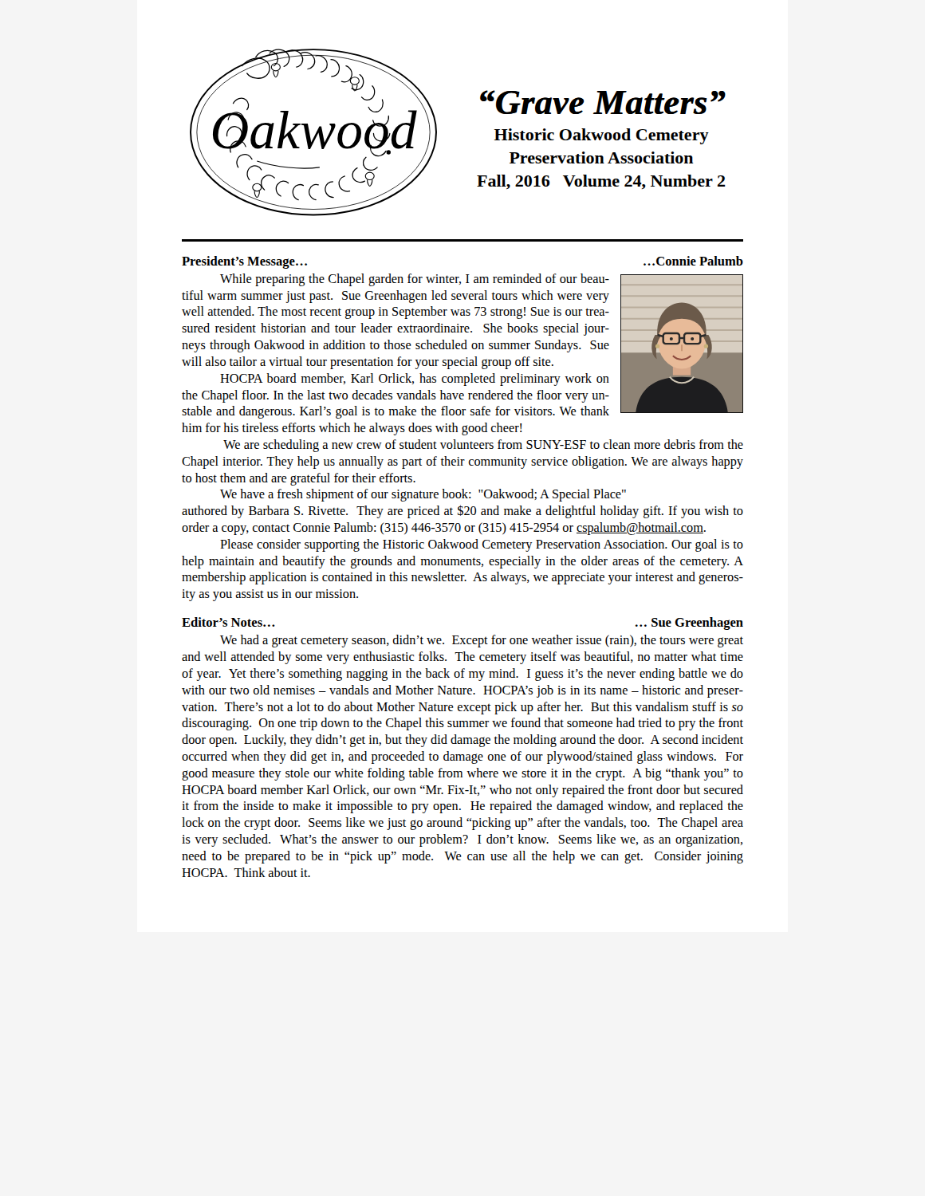Oakwood
“Grave Matters”
Historic Oakwood Cemetery
Preservation Association
Fall, 2016 Volume 24, Number 2
President’s Message… …Connie Palumb
While preparing the Chapel garden for winter, I am reminded of our beautiful warm summer just past. Sue Greenhagen led several tours which were very well attended. The most recent group in September was 73 strong! Sue is our treasured resident historian and tour leader extraordinaire. She books special journeys through Oakwood in addition to those scheduled on summer Sundays. Sue will also tailor a virtual tour presentation for your special group off site.
HOCPA board member, Karl Orlick, has completed preliminary work on the Chapel floor. In the last two decades vandals have rendered the floor very unstable and dangerous. Karl’s goal is to make the floor safe for visitors. We thank him for his tireless efforts which he always does with good cheer!
We are scheduling a new crew of student volunteers from SUNY-ESF to clean more debris from the Chapel interior. They help us annually as part of their community service obligation. We are always happy to host them and are grateful for their efforts.
We have a fresh shipment of our signature book: "Oakwood; A Special Place"
authored by Barbara S. Rivette. They are priced at $20 and make a delightful holiday gift. If you wish to order a copy, contact Connie Palumb: (315) 446-3570 or (315) 415-2954 or cspalumb@hotmail.com.
Please consider supporting the Historic Oakwood Cemetery Preservation Association. Our goal is to help maintain and beautify the grounds and monuments, especially in the older areas of the cemetery. A membership application is contained in this newsletter. As always, we appreciate your interest and generosity as you assist us in our mission.
Editor’s Notes… … Sue Greenhagen
We had a great cemetery season, didn’t we. Except for one weather issue (rain), the tours were great and well attended by some very enthusiastic folks. The cemetery itself was beautiful, no matter what time of year. Yet there’s something nagging in the back of my mind. I guess it’s the never ending battle we do with our two old nemises – vandals and Mother Nature. HOCPA’s job is in its name – historic and preservation. There’s not a lot to do about Mother Nature except pick up after her. But this vandalism stuff is so discouraging. On one trip down to the Chapel this summer we found that someone had tried to pry the front door open. Luckily, they didn’t get in, but they did damage the molding around the door. A second incident occurred when they did get in, and proceeded to damage one of our plywood/stained glass windows. For good measure they stole our white folding table from where we store it in the crypt. A big “thank you” to HOCPA board member Karl Orlick, our own “Mr. Fix-It,” who not only repaired the front door but secured it from the inside to make it impossible to pry open. He repaired the damaged window, and replaced the lock on the crypt door. Seems like we just go around “picking up” after the vandals, too. The Chapel area is very secluded. What’s the answer to our problem? I don’t know. Seems like we, as an organization, need to be prepared to be in “pick up” mode. We can use all the help we can get. Consider joining HOCPA. Think about it.